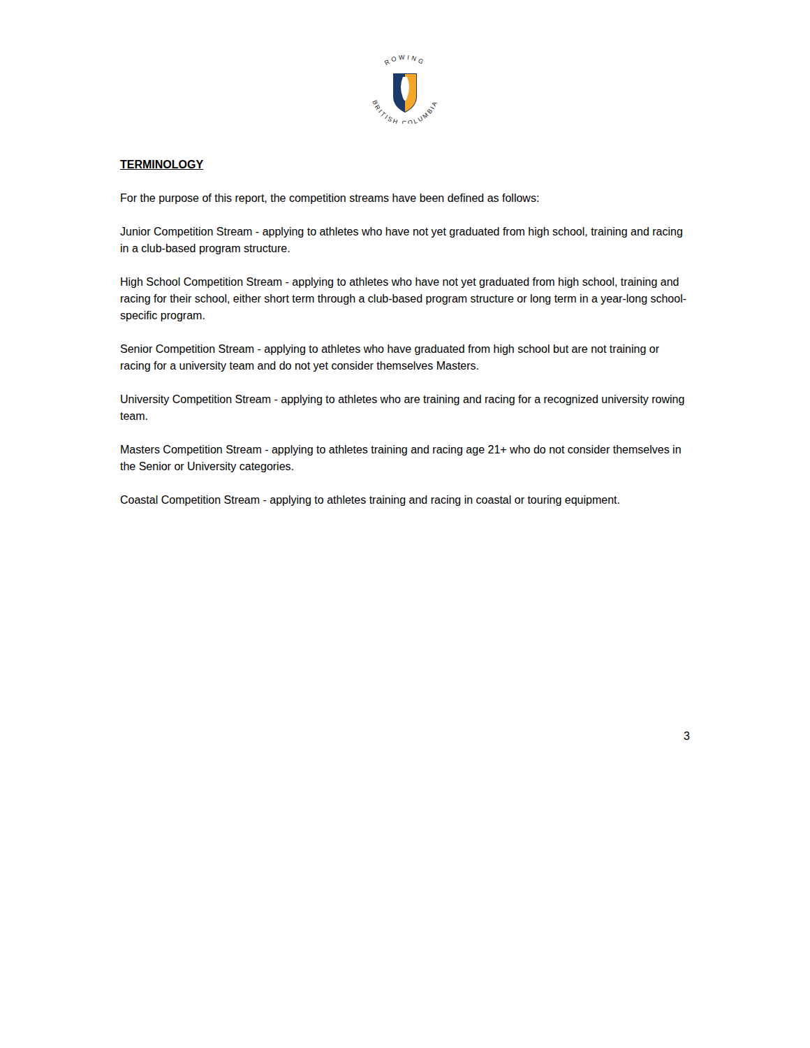ROWING BRITISH COLUMBIA
TERMINOLOGY
For the purpose of this report, the competition streams have been defined as follows:
Junior Competition Stream - applying to athletes who have not yet graduated from high school, training and racing in a club-based program structure.
High School Competition Stream - applying to athletes who have not yet graduated from high school, training and racing for their school, either short term through a club-based program structure or long term in a year-long school-specific program.
Senior Competition Stream - applying to athletes who have graduated from high school but are not training or racing for a university team and do not yet consider themselves Masters.
University Competition Stream - applying to athletes who are training and racing for a recognized university rowing team.
Masters Competition Stream - applying to athletes training and racing age 21+ who do not consider themselves in the Senior or University categories.
Coastal Competition Stream - applying to athletes training and racing in coastal or touring equipment.
3